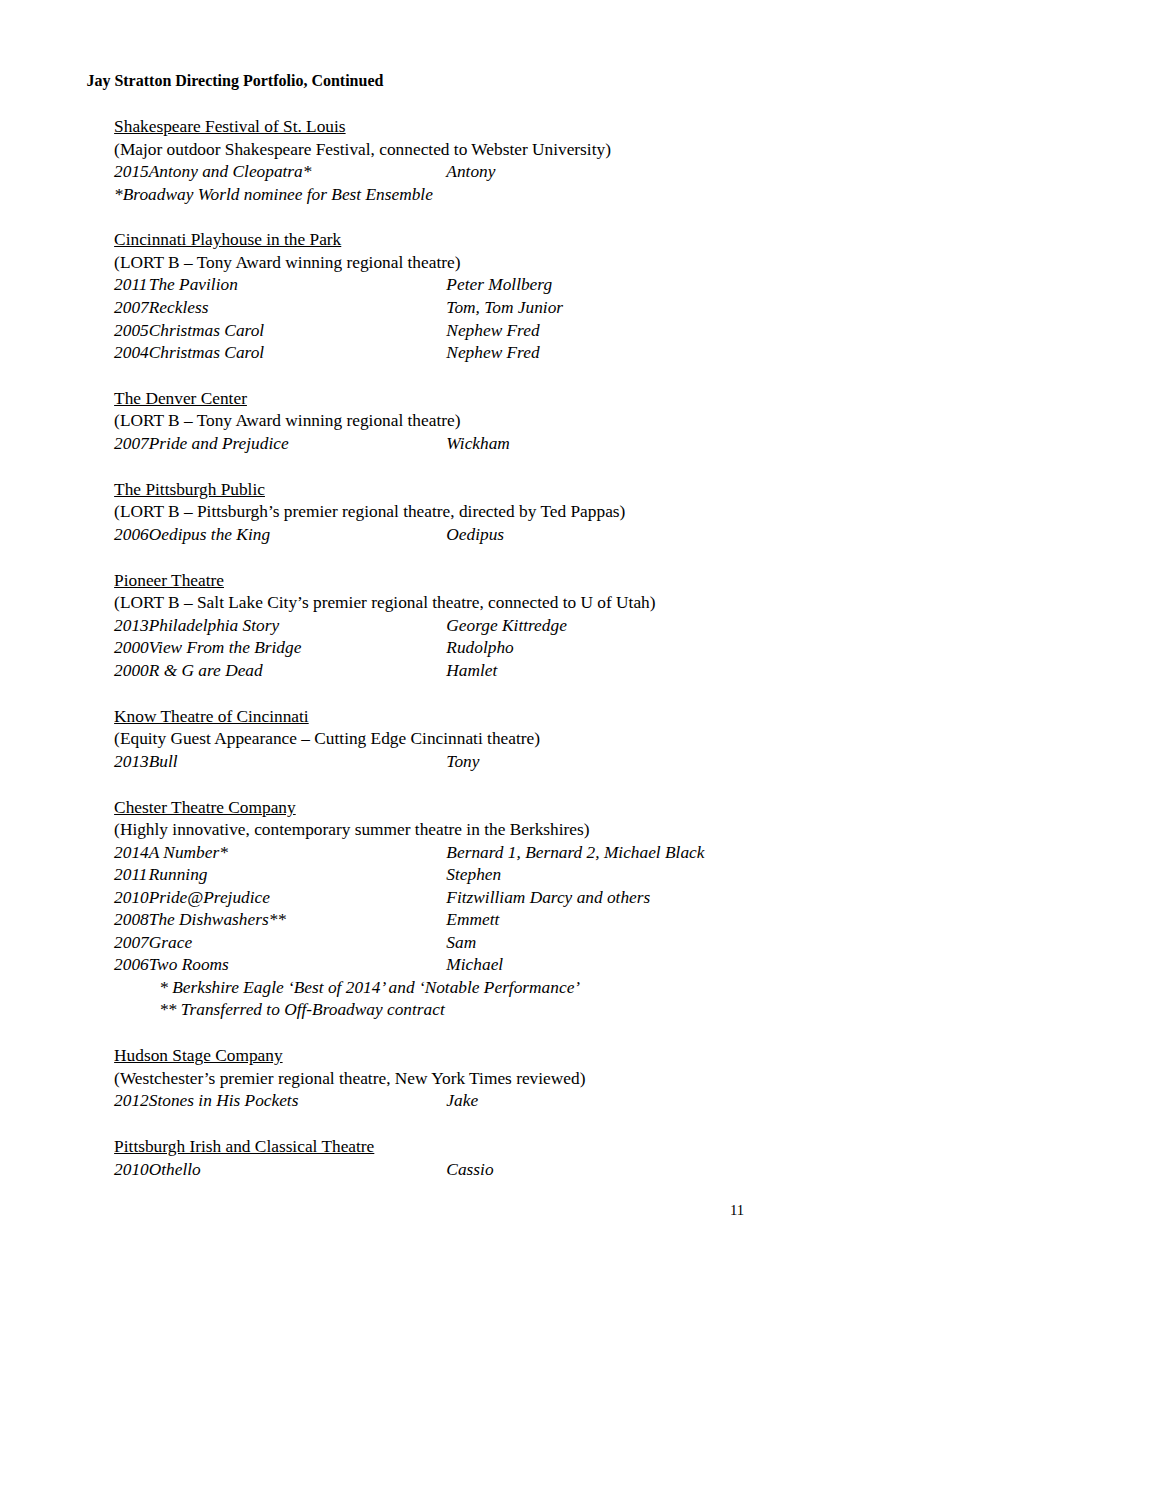Jay Stratton Directing Portfolio, Continued
Shakespeare Festival of St. Louis
(Major outdoor Shakespeare Festival, connected to Webster University)
| 2015 | Antony and Cleopatra* | Antony |
*Broadway World nominee for Best Ensemble
Cincinnati Playhouse in the Park
(LORT B – Tony Award winning regional theatre)
| 2011 | The Pavilion | Peter Mollberg |
| 2007 | Reckless | Tom, Tom Junior |
| 2005 | Christmas Carol | Nephew Fred |
| 2004 | Christmas Carol | Nephew Fred |
The Denver Center
(LORT B – Tony Award winning regional theatre)
| 2007 | Pride and Prejudice | Wickham |
The Pittsburgh Public
(LORT B – Pittsburgh’s premier regional theatre, directed by Ted Pappas)
| 2006 | Oedipus the King | Oedipus |
Pioneer Theatre
(LORT B – Salt Lake City’s premier regional theatre, connected to U of Utah)
| 2013 | Philadelphia Story | George Kittredge |
| 2000 | View From the Bridge | Rudolpho |
| 2000 | R & G are Dead | Hamlet |
Know Theatre of Cincinnati
(Equity Guest Appearance – Cutting Edge Cincinnati theatre)
| 2013 | Bull | Tony |
Chester Theatre Company
(Highly innovative, contemporary summer theatre in the Berkshires)
| 2014 | A Number* | Bernard 1, Bernard 2, Michael Black |
| 2011 | Running | Stephen |
| 2010 | Pride@Prejudice | Fitzwilliam Darcy and others |
| 2008 | The Dishwashers** | Emmett |
| 2007 | Grace | Sam |
| 2006 | Two Rooms | Michael |
* Berkshire Eagle ‘Best of 2014’ and ‘Notable Performance’
** Transferred to Off-Broadway contract
Hudson Stage Company
(Westchester’s premier regional theatre, New York Times reviewed)
| 2012 | Stones in His Pockets | Jake |
Pittsburgh Irish and Classical Theatre
| 2010 | Othello | Cassio |
11